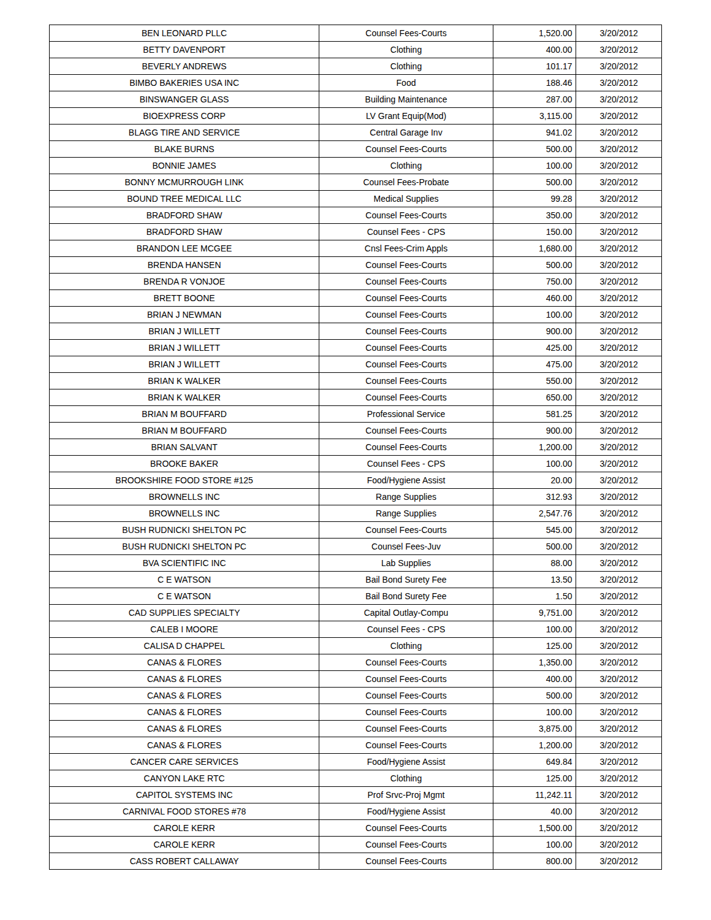| BEN LEONARD PLLC | Counsel Fees-Courts | 1,520.00 | 3/20/2012 |
| BETTY DAVENPORT | Clothing | 400.00 | 3/20/2012 |
| BEVERLY ANDREWS | Clothing | 101.17 | 3/20/2012 |
| BIMBO BAKERIES USA INC | Food | 188.46 | 3/20/2012 |
| BINSWANGER GLASS | Building Maintenance | 287.00 | 3/20/2012 |
| BIOEXPRESS CORP | LV Grant Equip(Mod) | 3,115.00 | 3/20/2012 |
| BLAGG TIRE AND SERVICE | Central Garage Inv | 941.02 | 3/20/2012 |
| BLAKE BURNS | Counsel Fees-Courts | 500.00 | 3/20/2012 |
| BONNIE JAMES | Clothing | 100.00 | 3/20/2012 |
| BONNY MCMURROUGH LINK | Counsel Fees-Probate | 500.00 | 3/20/2012 |
| BOUND TREE MEDICAL LLC | Medical Supplies | 99.28 | 3/20/2012 |
| BRADFORD SHAW | Counsel Fees-Courts | 350.00 | 3/20/2012 |
| BRADFORD SHAW | Counsel Fees - CPS | 150.00 | 3/20/2012 |
| BRANDON LEE MCGEE | Cnsl Fees-Crim Appls | 1,680.00 | 3/20/2012 |
| BRENDA HANSEN | Counsel Fees-Courts | 500.00 | 3/20/2012 |
| BRENDA R VONJOE | Counsel Fees-Courts | 750.00 | 3/20/2012 |
| BRETT BOONE | Counsel Fees-Courts | 460.00 | 3/20/2012 |
| BRIAN J NEWMAN | Counsel Fees-Courts | 100.00 | 3/20/2012 |
| BRIAN J WILLETT | Counsel Fees-Courts | 900.00 | 3/20/2012 |
| BRIAN J WILLETT | Counsel Fees-Courts | 425.00 | 3/20/2012 |
| BRIAN J WILLETT | Counsel Fees-Courts | 475.00 | 3/20/2012 |
| BRIAN K WALKER | Counsel Fees-Courts | 550.00 | 3/20/2012 |
| BRIAN K WALKER | Counsel Fees-Courts | 650.00 | 3/20/2012 |
| BRIAN M BOUFFARD | Professional Service | 581.25 | 3/20/2012 |
| BRIAN M BOUFFARD | Counsel Fees-Courts | 900.00 | 3/20/2012 |
| BRIAN SALVANT | Counsel Fees-Courts | 1,200.00 | 3/20/2012 |
| BROOKE BAKER | Counsel Fees - CPS | 100.00 | 3/20/2012 |
| BROOKSHIRE FOOD STORE #125 | Food/Hygiene Assist | 20.00 | 3/20/2012 |
| BROWNELLS INC | Range Supplies | 312.93 | 3/20/2012 |
| BROWNELLS INC | Range Supplies | 2,547.76 | 3/20/2012 |
| BUSH RUDNICKI SHELTON PC | Counsel Fees-Courts | 545.00 | 3/20/2012 |
| BUSH RUDNICKI SHELTON PC | Counsel Fees-Juv | 500.00 | 3/20/2012 |
| BVA SCIENTIFIC INC | Lab Supplies | 88.00 | 3/20/2012 |
| C E WATSON | Bail Bond Surety Fee | 13.50 | 3/20/2012 |
| C E WATSON | Bail Bond Surety Fee | 1.50 | 3/20/2012 |
| CAD SUPPLIES SPECIALTY | Capital Outlay-Compu | 9,751.00 | 3/20/2012 |
| CALEB I MOORE | Counsel Fees - CPS | 100.00 | 3/20/2012 |
| CALISA D CHAPPEL | Clothing | 125.00 | 3/20/2012 |
| CANAS & FLORES | Counsel Fees-Courts | 1,350.00 | 3/20/2012 |
| CANAS & FLORES | Counsel Fees-Courts | 400.00 | 3/20/2012 |
| CANAS & FLORES | Counsel Fees-Courts | 500.00 | 3/20/2012 |
| CANAS & FLORES | Counsel Fees-Courts | 100.00 | 3/20/2012 |
| CANAS & FLORES | Counsel Fees-Courts | 3,875.00 | 3/20/2012 |
| CANAS & FLORES | Counsel Fees-Courts | 1,200.00 | 3/20/2012 |
| CANCER CARE SERVICES | Food/Hygiene Assist | 649.84 | 3/20/2012 |
| CANYON LAKE RTC | Clothing | 125.00 | 3/20/2012 |
| CAPITOL SYSTEMS INC | Prof Srvc-Proj Mgmt | 11,242.11 | 3/20/2012 |
| CARNIVAL FOOD STORES #78 | Food/Hygiene Assist | 40.00 | 3/20/2012 |
| CAROLE KERR | Counsel Fees-Courts | 1,500.00 | 3/20/2012 |
| CAROLE KERR | Counsel Fees-Courts | 100.00 | 3/20/2012 |
| CASS ROBERT CALLAWAY | Counsel Fees-Courts | 800.00 | 3/20/2012 |